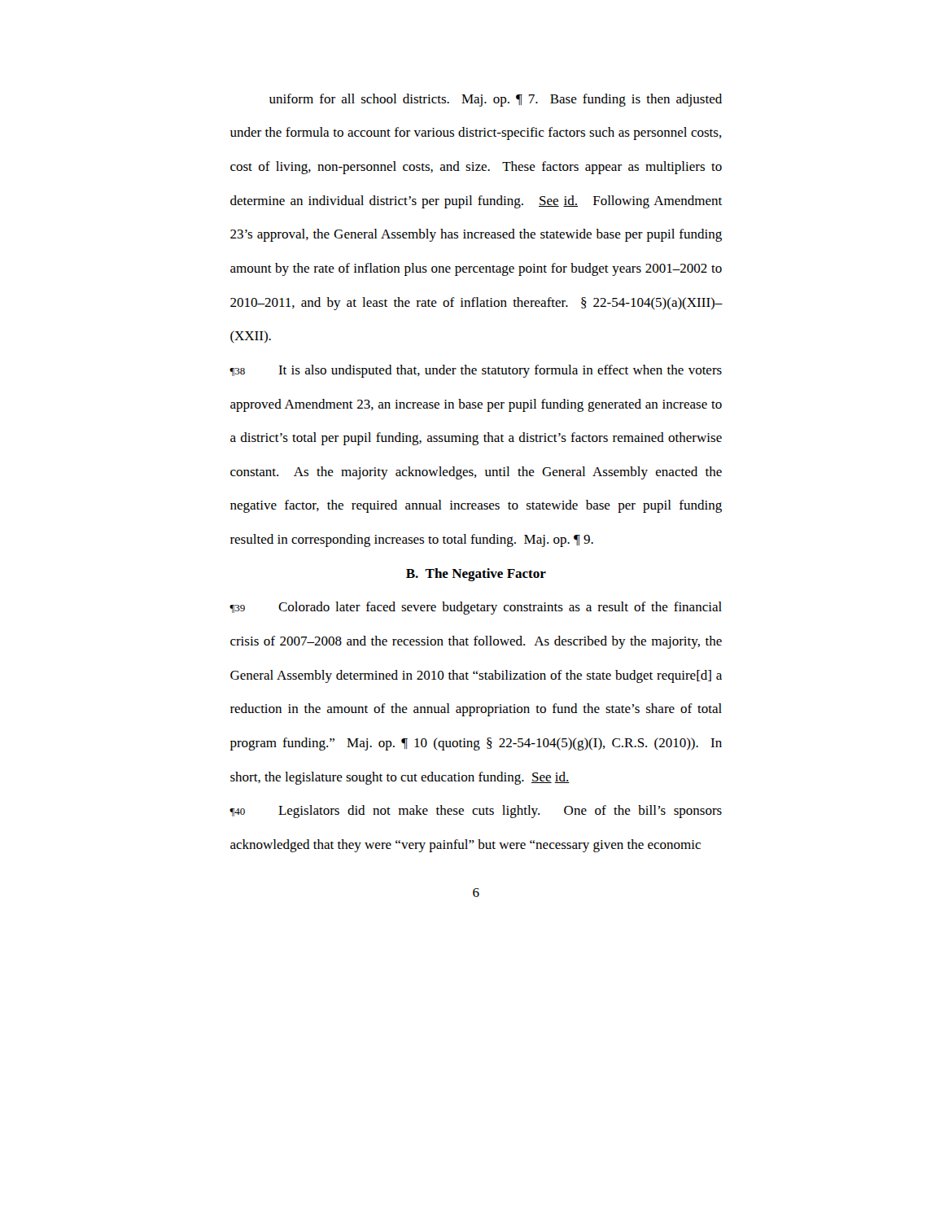uniform for all school districts. Maj. op. ¶ 7. Base funding is then adjusted under the formula to account for various district-specific factors such as personnel costs, cost of living, non-personnel costs, and size. These factors appear as multipliers to determine an individual district’s per pupil funding. See id. Following Amendment 23’s approval, the General Assembly has increased the statewide base per pupil funding amount by the rate of inflation plus one percentage point for budget years 2001–2002 to 2010–2011, and by at least the rate of inflation thereafter. § 22-54-104(5)(a)(XIII)–(XXII).
¶38 It is also undisputed that, under the statutory formula in effect when the voters approved Amendment 23, an increase in base per pupil funding generated an increase to a district’s total per pupil funding, assuming that a district’s factors remained otherwise constant. As the majority acknowledges, until the General Assembly enacted the negative factor, the required annual increases to statewide base per pupil funding resulted in corresponding increases to total funding. Maj. op. ¶ 9.
B. The Negative Factor
¶39 Colorado later faced severe budgetary constraints as a result of the financial crisis of 2007–2008 and the recession that followed. As described by the majority, the General Assembly determined in 2010 that “stabilization of the state budget require[d] a reduction in the amount of the annual appropriation to fund the state’s share of total program funding.” Maj. op. ¶ 10 (quoting § 22-54-104(5)(g)(I), C.R.S. (2010)). In short, the legislature sought to cut education funding. See id.
¶40 Legislators did not make these cuts lightly. One of the bill’s sponsors acknowledged that they were “very painful” but were “necessary given the economic
6